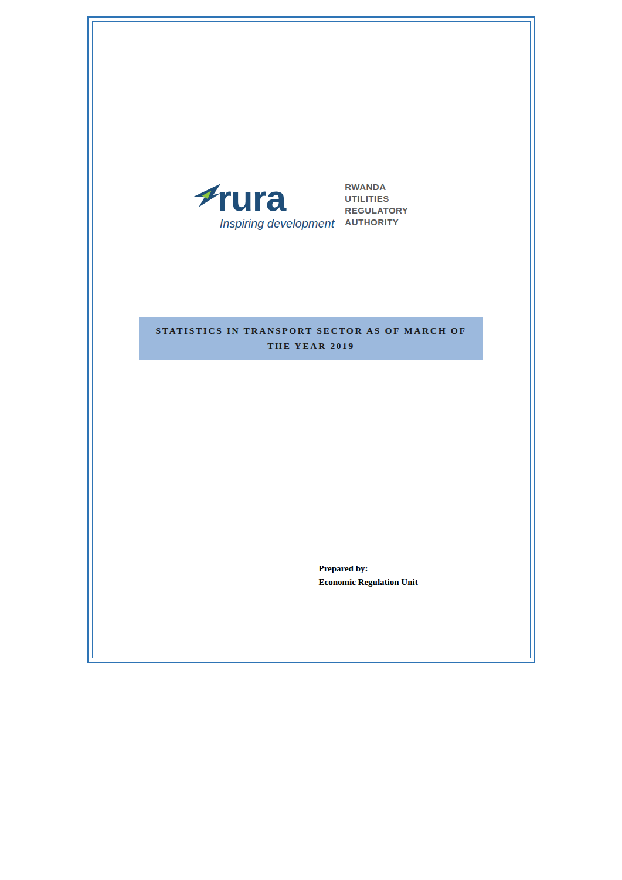rura
Inspiring development
RWANDA
UTILITIES
REGULATORY
AUTHORITY
Statistics in transport sector as of March of the year 2019
Prepared by:
Economic Regulation Unit